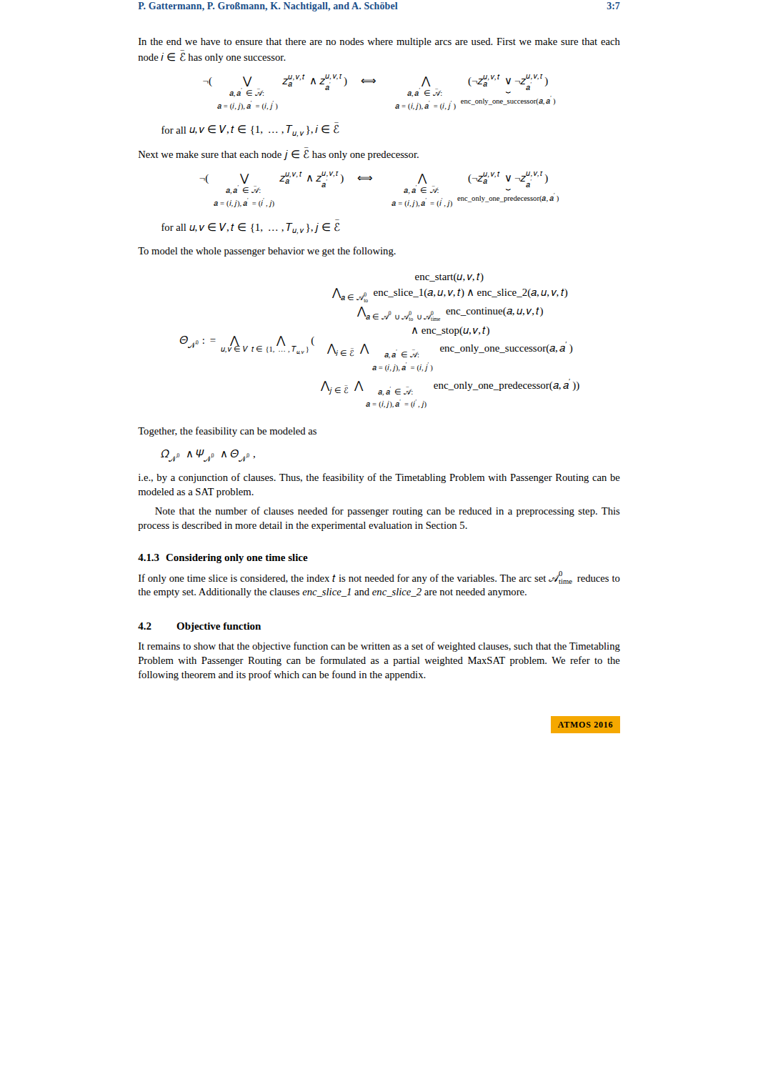P. Gattermann, P. Großmann, K. Nachtigall, and A. Schöbel 3:7
In the end we have to ensure that there are no nodes where multiple arcs are used. First we make sure that each node i∈ℰ¯ has only one successor.
¬( ⋁ a,a′∈𝒜¯: a=(i,j),a′=(i,j′) zau,v,t ∧ za′u,v,t ) ⟺ ⋀ a,a′∈𝒜¯: a=(i,j),a′=(i,j′) (¬zau,v,t∨¬za′u,v,t) ⏟ enc_only_one_successor(a,a′)
for all u,v∈V,t∈{1,…,Tu,v},i∈ℰ¯
Next we make sure that each node j∈ℰ¯ has only one predecessor.
¬( ⋁ a,a′∈𝒜¯: a=(i,j),a′=(i′,j) zau,v,t ∧ za′u,v,t ) ⟺ ⋀ a,a′∈𝒜¯: a=(i,j),a′=(i′,j) (¬zau,v,t∨¬za′u,v,t) ⏟ enc_only_one_predecessor(a,a′)
for all u,v∈V,t∈{1,…,Tu,v},j∈ℰ¯
To model the whole passenger behavior we get the following.
Θ𝒩0 := ⋀u,v∈V ⋀t∈{1,…,Tu,v} ( enc_start(u,v,t) ⋀a∈𝒜to0 enc_slice_1(a,u,v,t) ∧ enc_slice_2(a,u,v,t) ⋀a∈𝒜0∪𝒜to0∪𝒜time0 enc_continue(a,u,v,t) ∧enc_stop(u,v,t) ⋀i∈ℰ¯ ⋀ a,a′∈𝒜¯: a=(i,j),a′=(i,j′) enc_only_one_successor(a,a′) ⋀j∈ℰ¯ ⋀ a,a′∈𝒜¯: a=(i,j),a′=(i′,j) enc_only_one_predecessor(a,a′) )
Together, the feasibility can be modeled as
Ω𝒩0 ∧ Ψ𝒩0 ∧ Θ𝒩0 ,
i.e., by a conjunction of clauses. Thus, the feasibility of the Timetabling Problem with Passenger Routing can be modeled as a SAT problem.
Note that the number of clauses needed for passenger routing can be reduced in a preprocessing step. This process is described in more detail in the experimental evaluation in Section 5.
4.1.3 Considering only one time slice
If only one time slice is considered, the index t is not needed for any of the variables. The arc set 𝒜time0 reduces to the empty set. Additionally the clauses enc_slice_1 and enc_slice_2 are not needed anymore.
4.2 Objective function
It remains to show that the objective function can be written as a set of weighted clauses, such that the Timetabling Problem with Passenger Routing can be formulated as a partial weighted MaxSAT problem. We refer to the following theorem and its proof which can be found in the appendix.
ATMOS 2016